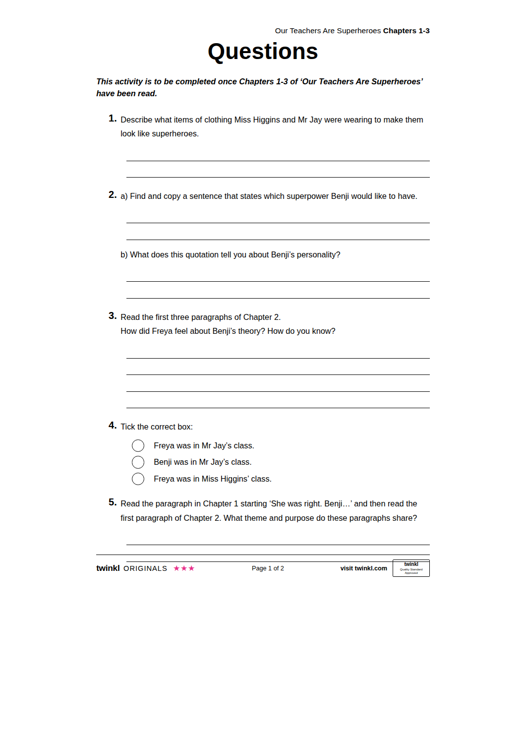Our Teachers Are Superheroes Chapters 1-3
Questions
This activity is to be completed once Chapters 1-3 of ‘Our Teachers Are Superheroes’ have been read.
Describe what items of clothing Miss Higgins and Mr Jay were wearing to make them look like superheroes.
a) Find and copy a sentence that states which superpower Benji would like to have.
b) What does this quotation tell you about Benji’s personality?
Read the first three paragraphs of Chapter 2.
How did Freya feel about Benji’s theory? How do you know?
Tick the correct box:
Freya was in Mr Jay’s class.
Benji was in Mr Jay’s class.
Freya was in Miss Higgins’ class.
Read the paragraph in Chapter 1 starting ‘She was right. Benji…’ and then read the first paragraph of Chapter 2. What theme and purpose do these paragraphs share?
twinkl ORIGINALS ★★★
Page 1 of 2
visit twinkl.com
twinkl Quality Standard
Approved